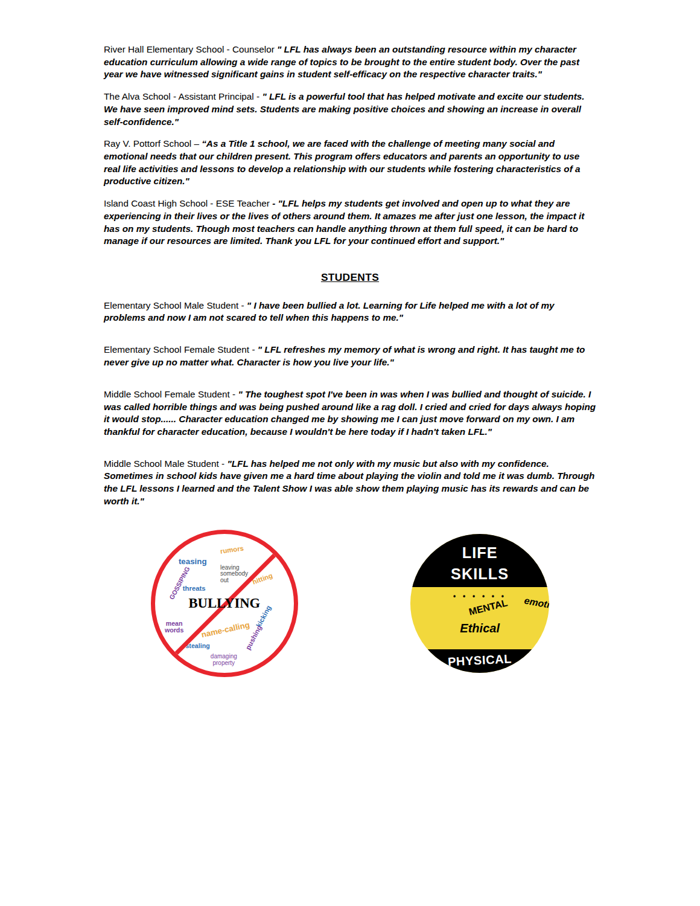River Hall Elementary School - Counselor " LFL has always been an outstanding resource within my character education curriculum allowing a wide range of topics to be brought to the entire student body. Over the past year we have witnessed significant gains in student self-efficacy on the respective character traits."
The Alva School - Assistant Principal - " LFL is a powerful tool that has helped motivate and excite our students. We have seen improved mind sets. Students are making positive choices and showing an increase in overall self-confidence."
Ray V. Pottorf School – “As a Title 1 school, we are faced with the challenge of meeting many social and emotional needs that our children present. This program offers educators and parents an opportunity to use real life activities and lessons to develop a relationship with our students while fostering characteristics of a productive citizen."
Island Coast High School - ESE Teacher - "LFL helps my students get involved and open up to what they are experiencing in their lives or the lives of others around them. It amazes me after just one lesson, the impact it has on my students. Though most teachers can handle anything thrown at them full speed, it can be hard to manage if our resources are limited. Thank you LFL for your continued effort and support."
STUDENTS
Elementary School Male Student - " I have been bullied a lot. Learning for Life helped me with a lot of my problems and now I am not scared to tell when this happens to me."
Elementary School Female Student - " LFL refreshes my memory of what is wrong and right. It has taught me to never give up no matter what. Character is how you live your life."
Middle School Female Student - " The toughest spot I've been in was when I was bullied and thought of suicide. I was called horrible things and was being pushed around like a rag doll. I cried and cried for days always hoping it would stop...... Character education changed me by showing me I can just move forward on my own. I am thankful for character education, because I wouldn't be here today if I hadn't taken LFL."
Middle School Male Student - "LFL has helped me not only with my music but also with my confidence. Sometimes in school kids have given me a hard time about playing the violin and told me it was dumb. Through the LFL lessons I learned and the Talent Show I was able show them playing music has its rewards and can be worth it."
rumors teasing leaving
somebody
out hitting GOSSIPING threats kicking mean
words name-calling pushing stealing damaging
property BULLYING
LIFE
SKILLS
• • • • • •
MENTAL
emotional
Ethical
PHYSICAL